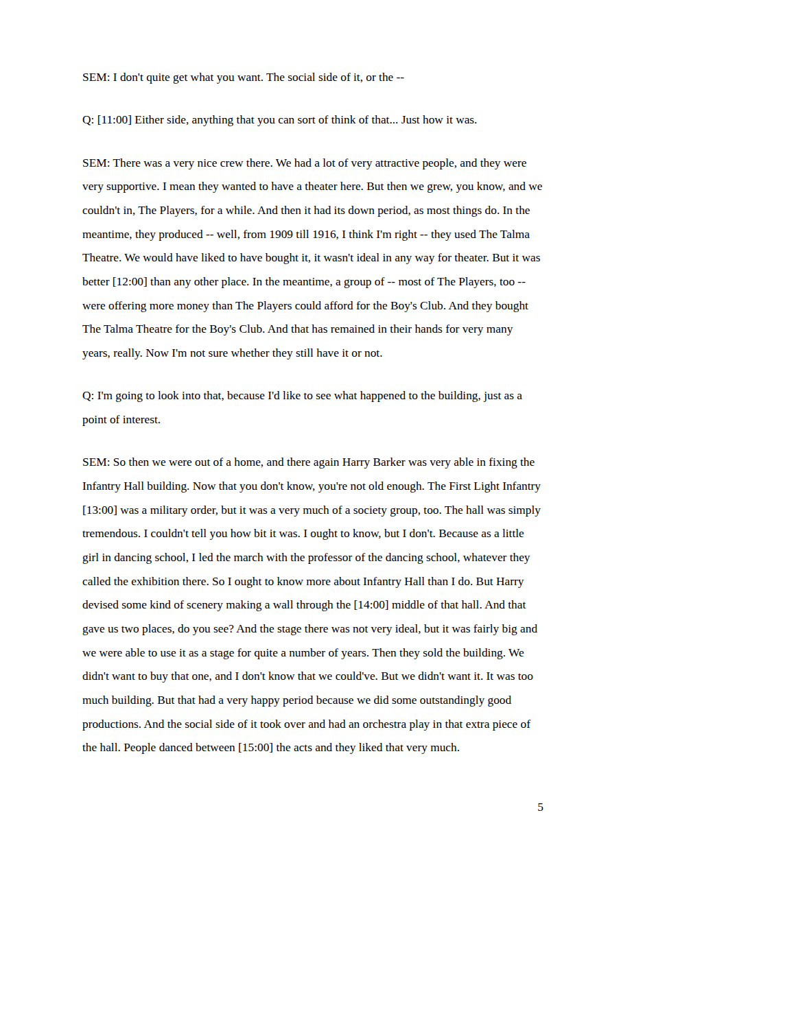SEM: I don't quite get what you want. The social side of it, or the --
Q: [11:00] Either side, anything that you can sort of think of that... Just how it was.
SEM: There was a very nice crew there. We had a lot of very attractive people, and they were very supportive. I mean they wanted to have a theater here. But then we grew, you know, and we couldn't in, The Players, for a while. And then it had its down period, as most things do. In the meantime, they produced -- well, from 1909 till 1916, I think I'm right -- they used The Talma Theatre. We would have liked to have bought it, it wasn't ideal in any way for theater. But it was better [12:00] than any other place. In the meantime, a group of -- most of The Players, too -- were offering more money than The Players could afford for the Boy's Club. And they bought The Talma Theatre for the Boy's Club. And that has remained in their hands for very many years, really. Now I'm not sure whether they still have it or not.
Q: I'm going to look into that, because I'd like to see what happened to the building, just as a point of interest.
SEM: So then we were out of a home, and there again Harry Barker was very able in fixing the Infantry Hall building. Now that you don't know, you're not old enough. The First Light Infantry [13:00] was a military order, but it was a very much of a society group, too. The hall was simply tremendous. I couldn't tell you how bit it was. I ought to know, but I don't. Because as a little girl in dancing school, I led the march with the professor of the dancing school, whatever they called the exhibition there. So I ought to know more about Infantry Hall than I do. But Harry devised some kind of scenery making a wall through the [14:00] middle of that hall. And that gave us two places, do you see? And the stage there was not very ideal, but it was fairly big and we were able to use it as a stage for quite a number of years. Then they sold the building. We didn't want to buy that one, and I don't know that we could've. But we didn't want it. It was too much building. But that had a very happy period because we did some outstandingly good productions. And the social side of it took over and had an orchestra play in that extra piece of the hall. People danced between [15:00] the acts and they liked that very much.
5